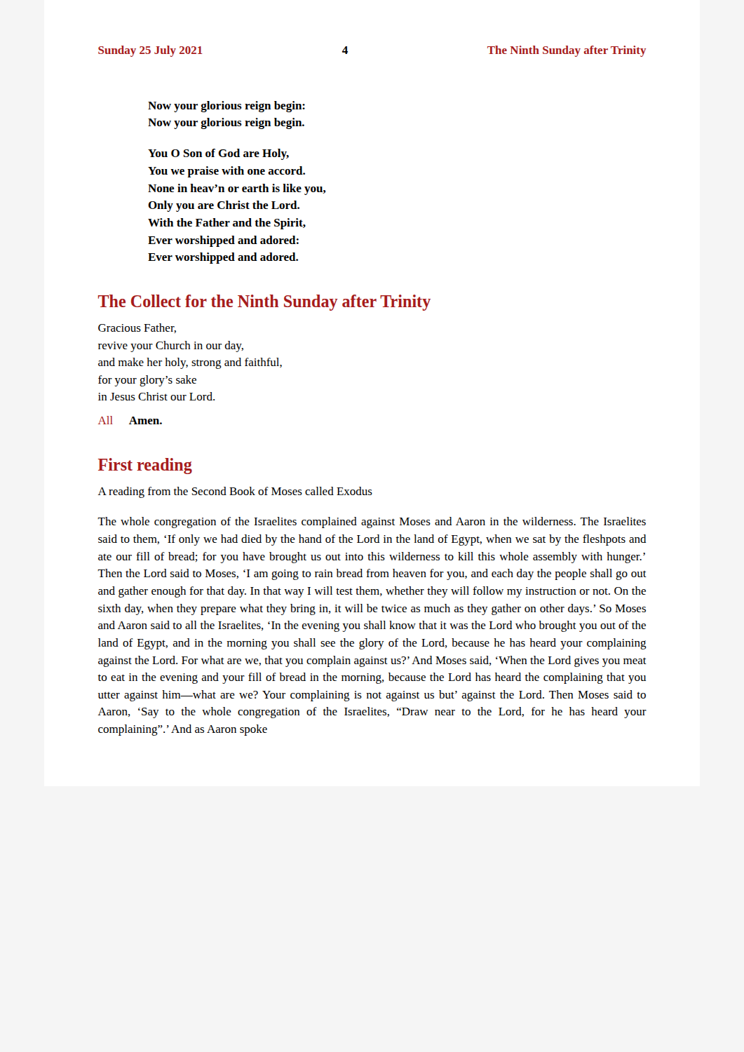Sunday 25 July 2021
4
The Ninth Sunday after Trinity
Now your glorious reign begin:
Now your glorious reign begin.
You O Son of God are Holy,
You we praise with one accord.
None in heav’n or earth is like you,
Only you are Christ the Lord.
With the Father and the Spirit,
Ever worshipped and adored:
Ever worshipped and adored.
The Collect for the Ninth Sunday after Trinity
Gracious Father,
revive your Church in our day,
and make her holy, strong and faithful,
for your glory’s sake
in Jesus Christ our Lord.
All
Amen.
First reading
A reading from the Second Book of Moses called Exodus
The whole congregation of the Israelites complained against Moses and Aaron in the wilderness. The Israelites said to them, ‘If only we had died by the hand of the Lord in the land of Egypt, when we sat by the fleshpots and ate our fill of bread; for you have brought us out into this wilderness to kill this whole assembly with hunger.’ Then the Lord said to Moses, ‘I am going to rain bread from heaven for you, and each day the people shall go out and gather enough for that day. In that way I will test them, whether they will follow my instruction or not. On the sixth day, when they prepare what they bring in, it will be twice as much as they gather on other days.’ So Moses and Aaron said to all the Israelites, ‘In the evening you shall know that it was the Lord who brought you out of the land of Egypt, and in the morning you shall see the glory of the Lord, because he has heard your complaining against the Lord. For what are we, that you complain against us?’ And Moses said, ‘When the Lord gives you meat to eat in the evening and your fill of bread in the morning, because the Lord has heard the complaining that you utter against him—what are we? Your complaining is not against us but’ against the Lord. Then Moses said to Aaron, ‘Say to the whole congregation of the Israelites, “Draw near to the Lord, for he has heard your complaining”.’ And as Aaron spoke